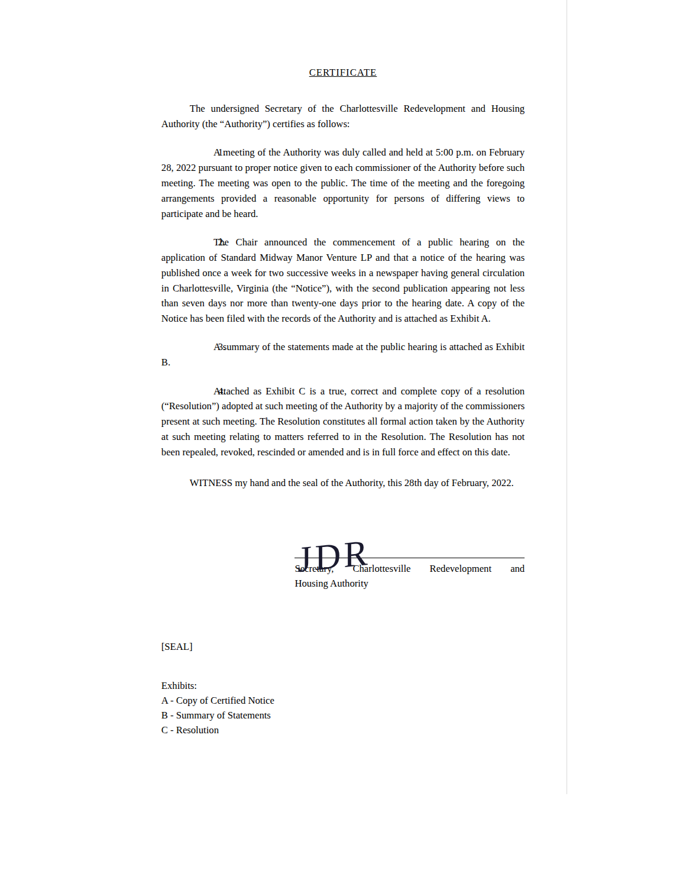CERTIFICATE
The undersigned Secretary of the Charlottesville Redevelopment and Housing Authority (the “Authority”) certifies as follows:
1. A meeting of the Authority was duly called and held at 5:00 p.m. on February 28, 2022 pursuant to proper notice given to each commissioner of the Authority before such meeting. The meeting was open to the public. The time of the meeting and the foregoing arrangements provided a reasonable opportunity for persons of differing views to participate and be heard.
2. The Chair announced the commencement of a public hearing on the application of Standard Midway Manor Venture LP and that a notice of the hearing was published once a week for two successive weeks in a newspaper having general circulation in Charlottesville, Virginia (the “Notice”), with the second publication appearing not less than seven days nor more than twenty-one days prior to the hearing date. A copy of the Notice has been filed with the records of the Authority and is attached as Exhibit A.
3. A summary of the statements made at the public hearing is attached as Exhibit B.
4. Attached as Exhibit C is a true, correct and complete copy of a resolution (“Resolution”) adopted at such meeting of the Authority by a majority of the commissioners present at such meeting. The Resolution constitutes all formal action taken by the Authority at such meeting relating to matters referred to in the Resolution. The Resolution has not been repealed, revoked, rescinded or amended and is in full force and effect on this date.
WITNESS my hand and the seal of the Authority, this 28th day of February, 2022.
J D R
Secretary, Charlottesville Redevelopment and
Housing Authority
[SEAL]
Exhibits:
A - Copy of Certified Notice
B - Summary of Statements
C - Resolution